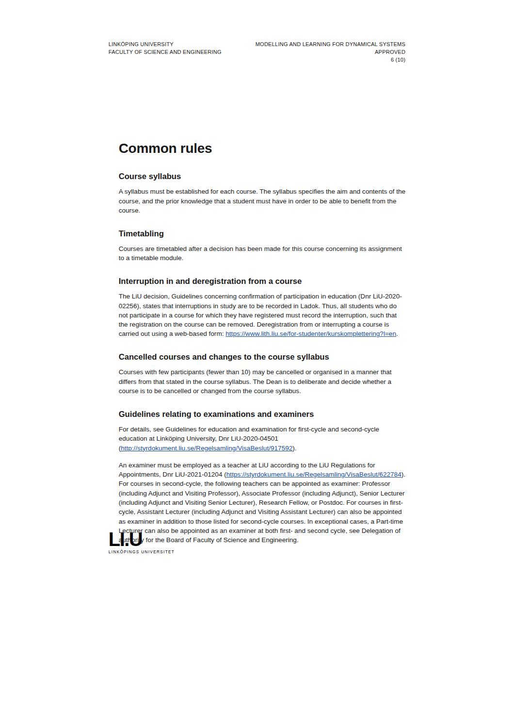Linköping University
Faculty of Science and Engineering
Modelling and Learning for Dynamical Systems
Approved
6 (10)
Common rules
Course syllabus
A syllabus must be established for each course. The syllabus specifies the aim and contents of the course, and the prior knowledge that a student must have in order to be able to benefit from the course.
Timetabling
Courses are timetabled after a decision has been made for this course concerning its assignment to a timetable module.
Interruption in and deregistration from a course
The LiU decision, Guidelines concerning confirmation of participation in education (Dnr LiU-2020-02256), states that interruptions in study are to be recorded in Ladok. Thus, all students who do not participate in a course for which they have registered must record the interruption, such that the registration on the course can be removed. Deregistration from or interrupting a course is carried out using a web-based form: https://www.lith.liu.se/for-studenter/kurskomplettering?l=en.
Cancelled courses and changes to the course syllabus
Courses with few participants (fewer than 10) may be cancelled or organised in a manner that differs from that stated in the course syllabus. The Dean is to deliberate and decide whether a course is to be cancelled or changed from the course syllabus.
Guidelines relating to examinations and examiners
For details, see Guidelines for education and examination for first-cycle and second-cycle education at Linköping University, Dnr LiU-2020-04501 (http://styrdokument.liu.se/Regelsamling/VisaBeslut/917592).
An examiner must be employed as a teacher at LiU according to the LiU Regulations for Appointments, Dnr LiU-2021-01204 (https://styrdokument.liu.se/Regelsamling/VisaBeslut/622784). For courses in second-cycle, the following teachers can be appointed as examiner: Professor (including Adjunct and Visiting Professor), Associate Professor (including Adjunct), Senior Lecturer (including Adjunct and Visiting Senior Lecturer), Research Fellow, or Postdoc. For courses in first-cycle, Assistant Lecturer (including Adjunct and Visiting Assistant Lecturer) can also be appointed as examiner in addition to those listed for second-cycle courses. In exceptional cases, a Part-time Lecturer can also be appointed as an examiner at both first- and second cycle, see Delegation of authority for the Board of Faculty of Science and Engineering.
LI.U
LINKÖPINGS UNIVERSITET